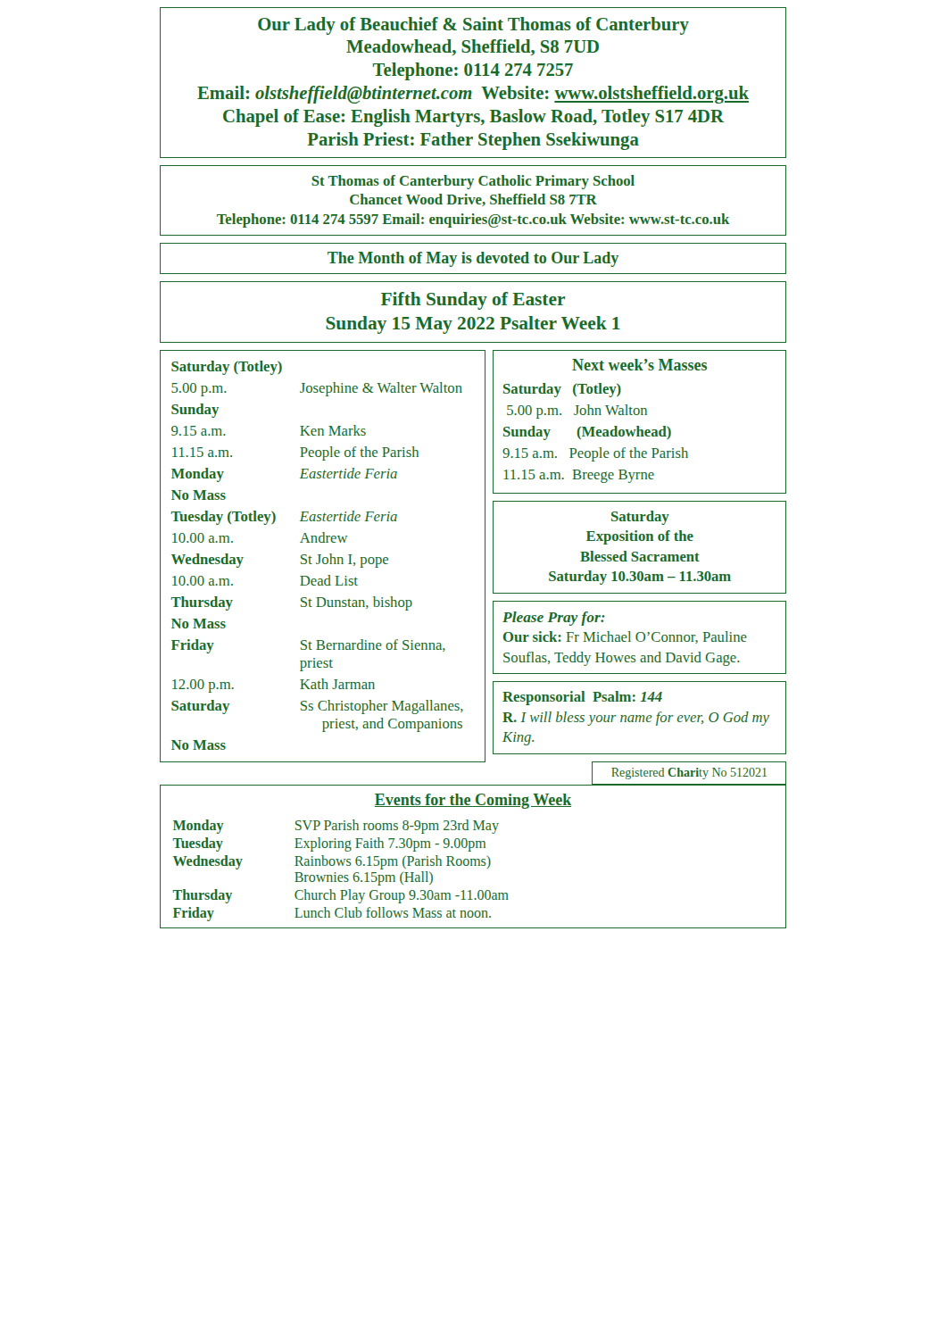Our Lady of Beauchief & Saint Thomas of Canterbury
Meadowhead, Sheffield, S8 7UD
Telephone: 0114 274 7257
Email: olstsheffield@btinternet.com Website: www.olstsheffield.org.uk
Chapel of Ease: English Martyrs, Baslow Road, Totley S17 4DR
Parish Priest: Father Stephen Ssekiwunga
St Thomas of Canterbury Catholic Primary School
Chancet Wood Drive, Sheffield S8 7TR
Telephone: 0114 274 5597 Email: enquiries@st-tc.co.uk Website: www.st-tc.co.uk
The Month of May is devoted to Our Lady
Fifth Sunday of Easter
Sunday 15 May 2022 Psalter Week 1
| Saturday (Totley) | |
| 5.00 p.m. | Josephine & Walter Walton |
| Sunday | |
| 9.15 a.m. | Ken Marks |
| 11.15 a.m. | People of the Parish |
| Monday | Eastertide Feria |
| No Mass | |
| Tuesday (Totley) | Eastertide Feria |
| 10.00 a.m. | Andrew |
| Wednesday | St John I, pope |
| 10.00 a.m. | Dead List |
| Thursday | St Dunstan, bishop |
| No Mass | |
| Friday | St Bernardine of Sienna, priest |
| 12.00 p.m. | Kath Jarman |
| Saturday | Ss Christopher Magallanes, priest, and Companions |
| No Mass | |
Next week’s Masses
Saturday (Totley)
5.00 p.m. John Walton
Sunday (Meadowhead)
9.15 a.m. People of the Parish
11.15 a.m. Breege Byrne
Saturday
Exposition of the
Blessed Sacrament
Saturday 10.30am – 11.30am
Please Pray for: Our sick: Fr Michael O’Connor, Pauline Souflas, Teddy Howes and David Gage.
Responsorial Psalm: 144
R. I will bless your name for ever, O God my King.
Registered Charity No 512021
Events for the Coming Week
| Monday | SVP Parish rooms 8-9pm 23rd May |
| Tuesday | Exploring Faith 7.30pm - 9.00pm |
| Wednesday | Rainbows 6.15pm (Parish Rooms) Brownies 6.15pm (Hall) |
| Thursday | Church Play Group 9.30am -11.00am |
| Friday | Lunch Club follows Mass at noon. |